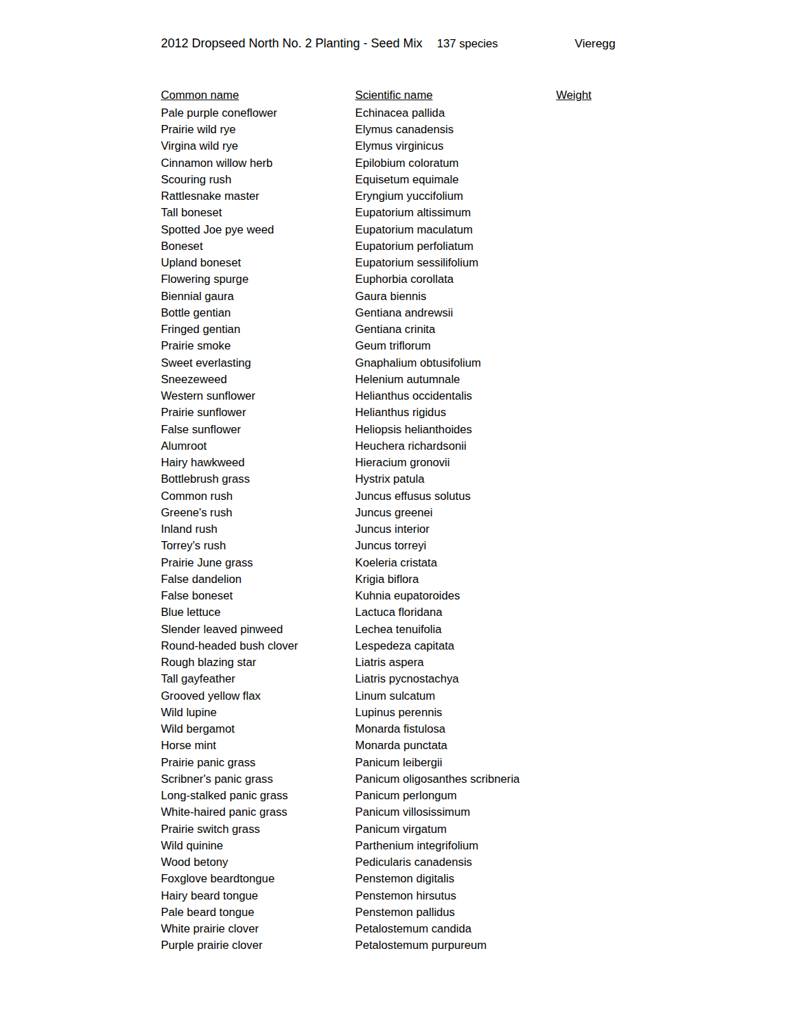2012 Dropseed North No. 2 Planting - Seed Mix 137 species Vieregg
| Common name | Scientific name | Weight |
| --- | --- | --- |
| Pale purple coneflower | Echinacea pallida | |
| Prairie wild rye | Elymus canadensis | |
| Virgina wild rye | Elymus virginicus | |
| Cinnamon willow herb | Epilobium coloratum | |
| Scouring rush | Equisetum equimale | |
| Rattlesnake master | Eryngium yuccifolium | |
| Tall boneset | Eupatorium altissimum | |
| Spotted Joe pye weed | Eupatorium maculatum | |
| Boneset | Eupatorium perfoliatum | |
| Upland boneset | Eupatorium sessilifolium | |
| Flowering spurge | Euphorbia corollata | |
| Biennial gaura | Gaura biennis | |
| Bottle gentian | Gentiana andrewsii | |
| Fringed gentian | Gentiana crinita | |
| Prairie smoke | Geum triflorum | |
| Sweet everlasting | Gnaphalium obtusifolium | |
| Sneezeweed | Helenium autumnale | |
| Western sunflower | Helianthus occidentalis | |
| Prairie sunflower | Helianthus rigidus | |
| False sunflower | Heliopsis helianthoides | |
| Alumroot | Heuchera richardsonii | |
| Hairy hawkweed | Hieracium gronovii | |
| Bottlebrush grass | Hystrix patula | |
| Common rush | Juncus effusus solutus | |
| Greene's rush | Juncus greenei | |
| Inland rush | Juncus interior | |
| Torrey's rush | Juncus torreyi | |
| Prairie June grass | Koeleria cristata | |
| False dandelion | Krigia biflora | |
| False boneset | Kuhnia eupatoroides | |
| Blue lettuce | Lactuca floridana | |
| Slender leaved pinweed | Lechea tenuifolia | |
| Round-headed bush clover | Lespedeza capitata | |
| Rough blazing star | Liatris aspera | |
| Tall gayfeather | Liatris pycnostachya | |
| Grooved yellow flax | Linum sulcatum | |
| Wild lupine | Lupinus perennis | |
| Wild bergamot | Monarda fistulosa | |
| Horse mint | Monarda punctata | |
| Prairie panic grass | Panicum leibergii | |
| Scribner's panic grass | Panicum oligosanthes scribneria | |
| Long-stalked panic grass | Panicum perlongum | |
| White-haired panic grass | Panicum villosissimum | |
| Prairie switch grass | Panicum virgatum | |
| Wild quinine | Parthenium integrifolium | |
| Wood betony | Pedicularis canadensis | |
| Foxglove beardtongue | Penstemon digitalis | |
| Hairy beard tongue | Penstemon hirsutus | |
| Pale beard tongue | Penstemon pallidus | |
| White prairie clover | Petalostemum candida | |
| Purple prairie clover | Petalostemum purpureum | |